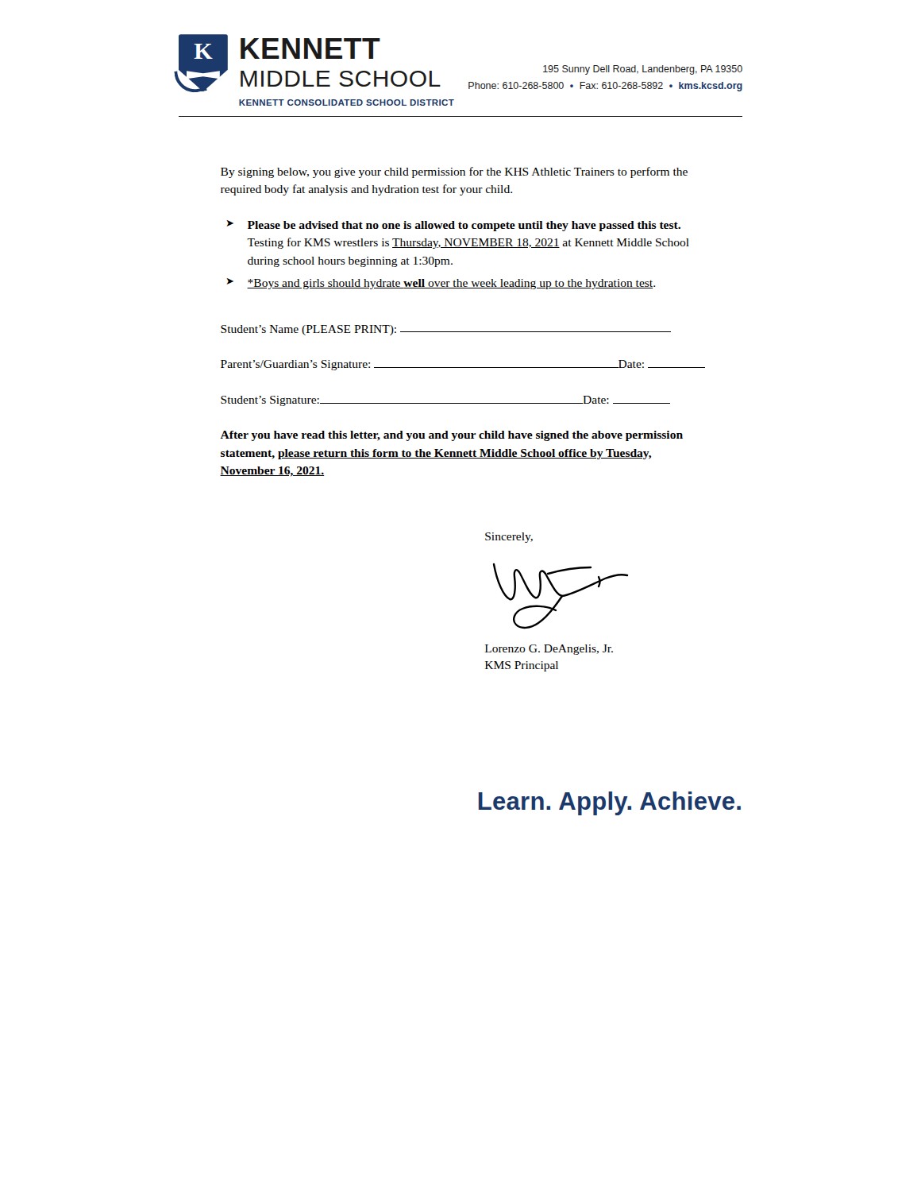K
KENNETT
MIDDLE SCHOOL
KENNETT CONSOLIDATED SCHOOL DISTRICT
195 Sunny Dell Road, Landenberg, PA 19350
Phone: 610-268-5800 • Fax: 610-268-5892 • kms.kcsd.org
By signing below, you give your child permission for the KHS Athletic Trainers to perform the required body fat analysis and hydration test for your child.
Please be advised that no one is allowed to compete until they have passed this test. Testing for KMS wrestlers is Thursday, NOVEMBER 18, 2021 at Kennett Middle School during school hours beginning at 1:30pm.
*Boys and girls should hydrate well over the week leading up to the hydration test.
Student’s Name (PLEASE PRINT):
Parent’s/Guardian’s Signature: Date:
Student’s Signature: Date:
After you have read this letter, and you and your child have signed the above permission statement, please return this form to the Kennett Middle School office by Tuesday, November 16, 2021.
Sincerely,
Lorenzo G. DeAngelis, Jr.
KMS Principal
Learn. Apply. Achieve.